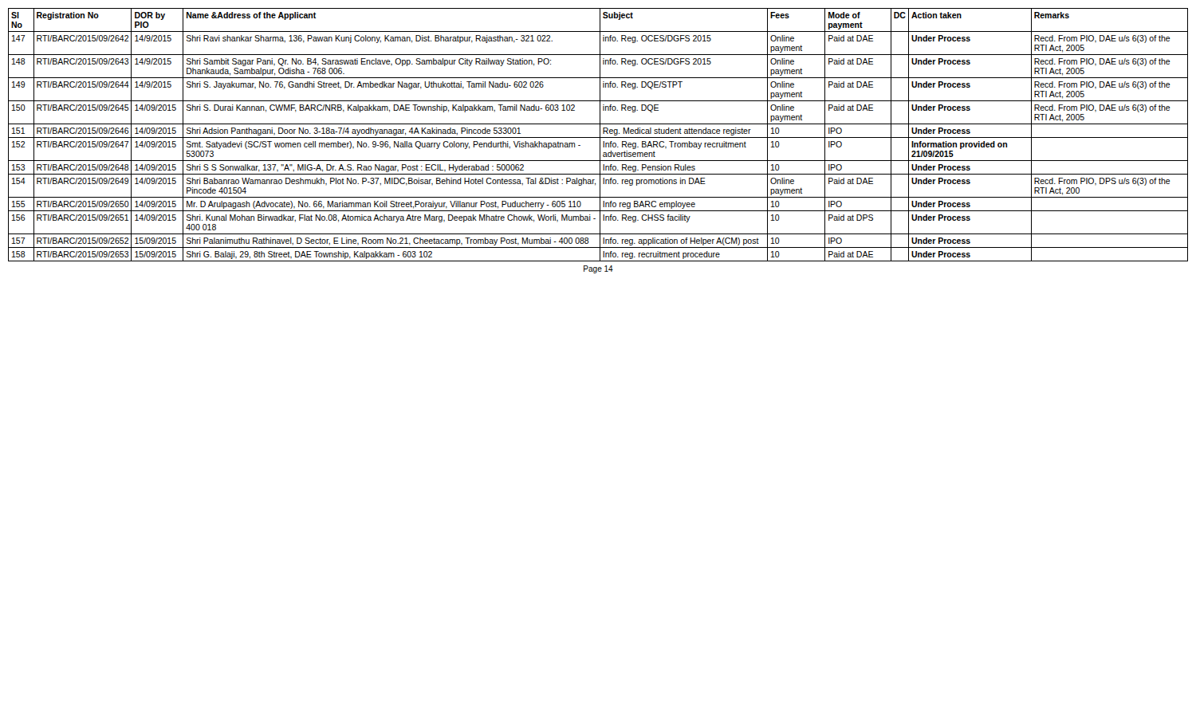| Sl No | Registration No | DOR by PIO | Name &Address of the Applicant | Subject | Fees | Mode of payment | DC | Action taken | Remarks |
| --- | --- | --- | --- | --- | --- | --- | --- | --- | --- |
| 147 | RTI/BARC/2015/09/2642 | 14/9/2015 | Shri Ravi shankar Sharma, 136, Pawan Kunj Colony, Kaman, Dist. Bharatpur, Rajasthan,- 321 022. | info. Reg. OCES/DGFS 2015 | Online payment | Paid at DAE | | Under Process | Recd. From PIO, DAE u/s 6(3) of the RTI Act, 2005 |
| 148 | RTI/BARC/2015/09/2643 | 14/9/2015 | Shri Sambit Sagar Pani, Qr. No. B4, Saraswati Enclave, Opp. Sambalpur City Railway Station, PO: Dhankauda, Sambalpur, Odisha - 768 006. | info. Reg. OCES/DGFS 2015 | Online payment | Paid at DAE | | Under Process | Recd. From PIO, DAE u/s 6(3) of the RTI Act, 2005 |
| 149 | RTI/BARC/2015/09/2644 | 14/9/2015 | Shri S. Jayakumar, No. 76, Gandhi Street, Dr. Ambedkar Nagar, Uthukottai, Tamil Nadu- 602 026 | info. Reg. DQE/STPT | Online payment | Paid at DAE | | Under Process | Recd. From PIO, DAE u/s 6(3) of the RTI Act, 2005 |
| 150 | RTI/BARC/2015/09/2645 | 14/09/2015 | Shri S. Durai Kannan, CWMF, BARC/NRB, Kalpakkam, DAE Township, Kalpakkam, Tamil Nadu- 603 102 | info. Reg. DQE | Online payment | Paid at DAE | | Under Process | Recd. From PIO, DAE u/s 6(3) of the RTI Act, 2005 |
| 151 | RTI/BARC/2015/09/2646 | 14/09/2015 | Shri Adsion Panthagani, Door No. 3-18a-7/4 ayodhyanagar, 4A Kakinada, Pincode 533001 | Reg. Medical student attendace register | 10 | IPO | | Under Process | |
| 152 | RTI/BARC/2015/09/2647 | 14/09/2015 | Smt. Satyadevi (SC/ST women cell member), No. 9-96, Nalla Quarry Colony, Pendurthi, Vishakhapatnam - 530073 | Info. Reg. BARC, Trombay recruitment advertisement | 10 | IPO | | Information provided on 21/09/2015 | |
| 153 | RTI/BARC/2015/09/2648 | 14/09/2015 | Shri S S Sonwalkar, 137, "A", MIG-A, Dr. A.S. Rao Nagar, Post : ECIL, Hyderabad : 500062 | Info. Reg. Pension Rules | 10 | IPO | | Under Process | |
| 154 | RTI/BARC/2015/09/2649 | 14/09/2015 | Shri Babanrao Wamanrao Deshmukh, Plot No. P-37, MIDC,Boisar, Behind Hotel Contessa, Tal &Dist : Palghar, Pincode 401504 | Info. reg promotions in DAE | Online payment | Paid at DAE | | Under Process | Recd. From PIO, DPS u/s 6(3) of the RTI Act, 200 |
| 155 | RTI/BARC/2015/09/2650 | 14/09/2015 | Mr. D Arulpagash (Advocate), No. 66, Mariamman Koil Street,Poraiyur, Villanur Post, Puducherry - 605 110 | Info reg BARC employee | 10 | IPO | | Under Process | |
| 156 | RTI/BARC/2015/09/2651 | 14/09/2015 | Shri. Kunal Mohan Birwadkar, Flat No.08, Atomica Acharya Atre Marg, Deepak Mhatre Chowk, Worli, Mumbai - 400 018 | Info. Reg. CHSS facility | 10 | Paid at DPS | | Under Process | |
| 157 | RTI/BARC/2015/09/2652 | 15/09/2015 | Shri Palanimuthu Rathinavel, D Sector, E Line, Room No.21, Cheetacamp, Trombay Post, Mumbai - 400 088 | Info. reg. application of Helper A(CM) post | 10 | IPO | | Under Process | |
| 158 | RTI/BARC/2015/09/2653 | 15/09/2015 | Shri G. Balaji, 29, 8th Street, DAE Township, Kalpakkam - 603 102 | Info. reg. recruitment procedure | 10 | Paid at DAE | | Under Process | |
Page 14